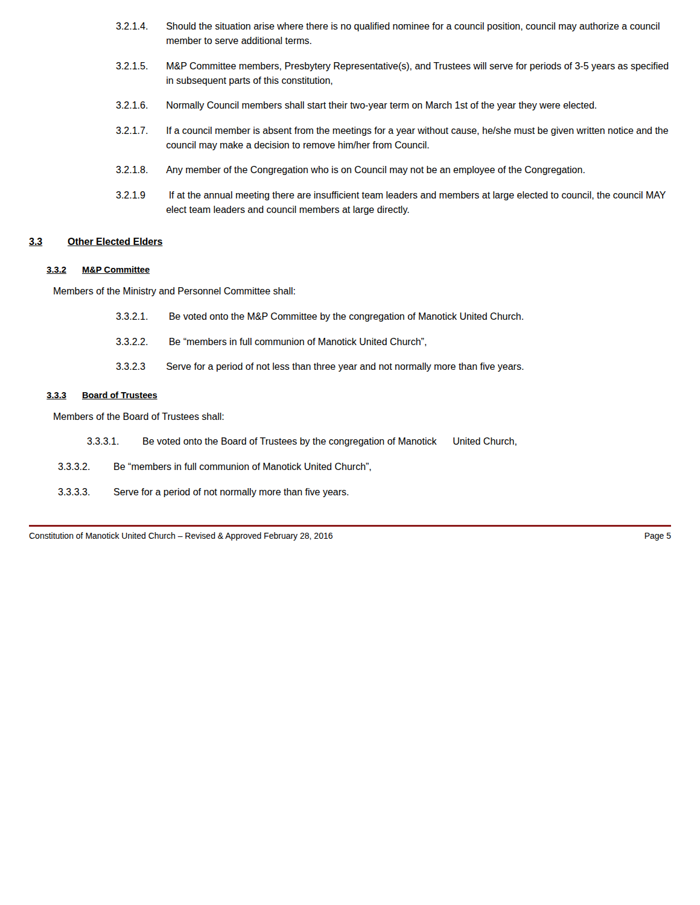3.2.1.4. Should the situation arise where there is no qualified nominee for a council position, council may authorize a council member to serve additional terms.
3.2.1.5. M&P Committee members, Presbytery Representative(s), and Trustees will serve for periods of 3-5 years as specified in subsequent parts of this constitution,
3.2.1.6. Normally Council members shall start their two-year term on March 1st of the year they were elected.
3.2.1.7. If a council member is absent from the meetings for a year without cause, he/she must be given written notice and the council may make a decision to remove him/her from Council.
3.2.1.8. Any member of the Congregation who is on Council may not be an employee of the Congregation.
3.2.1.9 If at the annual meeting there are insufficient team leaders and members at large elected to council, the council MAY elect team leaders and council members at large directly.
3.3 Other Elected Elders
3.3.2 M&P Committee
Members of the Ministry and Personnel Committee shall:
3.3.2.1. Be voted onto the M&P Committee by the congregation of Manotick United Church.
3.3.2.2. Be “members in full communion of Manotick United Church”,
3.3.2.3 Serve for a period of not less than three year and not normally more than five years.
3.3.3 Board of Trustees
Members of the Board of Trustees shall:
3.3.3.1. Be voted onto the Board of Trustees by the congregation of Manotick United Church,
3.3.3.2. Be “members in full communion of Manotick United Church”,
3.3.3.3. Serve for a period of not normally more than five years.
Constitution of Manotick United Church – Revised & Approved February 28, 2016 Page 5